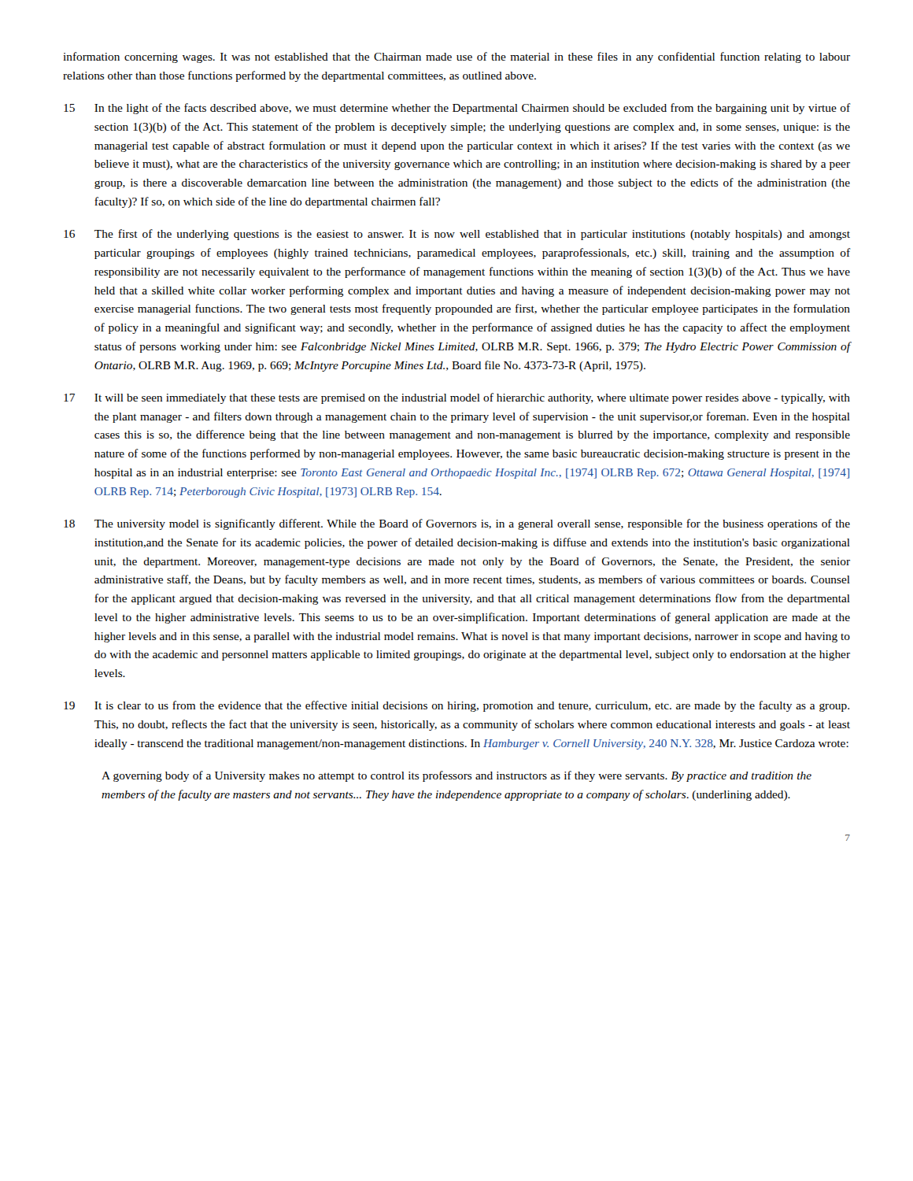information concerning wages. It was not established that the Chairman made use of the material in these files in any confidential function relating to labour relations other than those functions performed by the departmental committees, as outlined above.
15 In the light of the facts described above, we must determine whether the Departmental Chairmen should be excluded from the bargaining unit by virtue of section 1(3)(b) of the Act. This statement of the problem is deceptively simple; the underlying questions are complex and, in some senses, unique: is the managerial test capable of abstract formulation or must it depend upon the particular context in which it arises? If the test varies with the context (as we believe it must), what are the characteristics of the university governance which are controlling; in an institution where decision-making is shared by a peer group, is there a discoverable demarcation line between the administration (the management) and those subject to the edicts of the administration (the faculty)? If so, on which side of the line do departmental chairmen fall?
16 The first of the underlying questions is the easiest to answer. It is now well established that in particular institutions (notably hospitals) and amongst particular groupings of employees (highly trained technicians, paramedical employees, paraprofessionals, etc.) skill, training and the assumption of responsibility are not necessarily equivalent to the performance of management functions within the meaning of section 1(3)(b) of the Act. Thus we have held that a skilled white collar worker performing complex and important duties and having a measure of independent decision-making power may not exercise managerial functions. The two general tests most frequently propounded are first, whether the particular employee participates in the formulation of policy in a meaningful and significant way; and secondly, whether in the performance of assigned duties he has the capacity to affect the employment status of persons working under him: see Falconbridge Nickel Mines Limited, OLRB M.R. Sept. 1966, p. 379; The Hydro Electric Power Commission of Ontario, OLRB M.R. Aug. 1969, p. 669; McIntyre Porcupine Mines Ltd., Board file No. 4373-73-R (April, 1975).
17 It will be seen immediately that these tests are premised on the industrial model of hierarchic authority, where ultimate power resides above - typically, with the plant manager - and filters down through a management chain to the primary level of supervision - the unit supervisor,or foreman. Even in the hospital cases this is so, the difference being that the line between management and non-management is blurred by the importance, complexity and responsible nature of some of the functions performed by non-managerial employees. However, the same basic bureaucratic decision-making structure is present in the hospital as in an industrial enterprise: see Toronto East General and Orthopaedic Hospital Inc., [1974] OLRB Rep. 672; Ottawa General Hospital, [1974] OLRB Rep. 714; Peterborough Civic Hospital, [1973] OLRB Rep. 154.
18 The university model is significantly different. While the Board of Governors is, in a general overall sense, responsible for the business operations of the institution,and the Senate for its academic policies, the power of detailed decision-making is diffuse and extends into the institution's basic organizational unit, the department. Moreover, management-type decisions are made not only by the Board of Governors, the Senate, the President, the senior administrative staff, the Deans, but by faculty members as well, and in more recent times, students, as members of various committees or boards. Counsel for the applicant argued that decision-making was reversed in the university, and that all critical management determinations flow from the departmental level to the higher administrative levels. This seems to us to be an over-simplification. Important determinations of general application are made at the higher levels and in this sense, a parallel with the industrial model remains. What is novel is that many important decisions, narrower in scope and having to do with the academic and personnel matters applicable to limited groupings, do originate at the departmental level, subject only to endorsation at the higher levels.
19 It is clear to us from the evidence that the effective initial decisions on hiring, promotion and tenure, curriculum, etc. are made by the faculty as a group. This, no doubt, reflects the fact that the university is seen, historically, as a community of scholars where common educational interests and goals - at least ideally - transcend the traditional management/non-management distinctions. In Hamburger v. Cornell University, 240 N.Y. 328, Mr. Justice Cardoza wrote:
A governing body of a University makes no attempt to control its professors and instructors as if they were servants. By practice and tradition the members of the faculty are masters and not servants... They have the independence appropriate to a company of scholars. (underlining added).
7